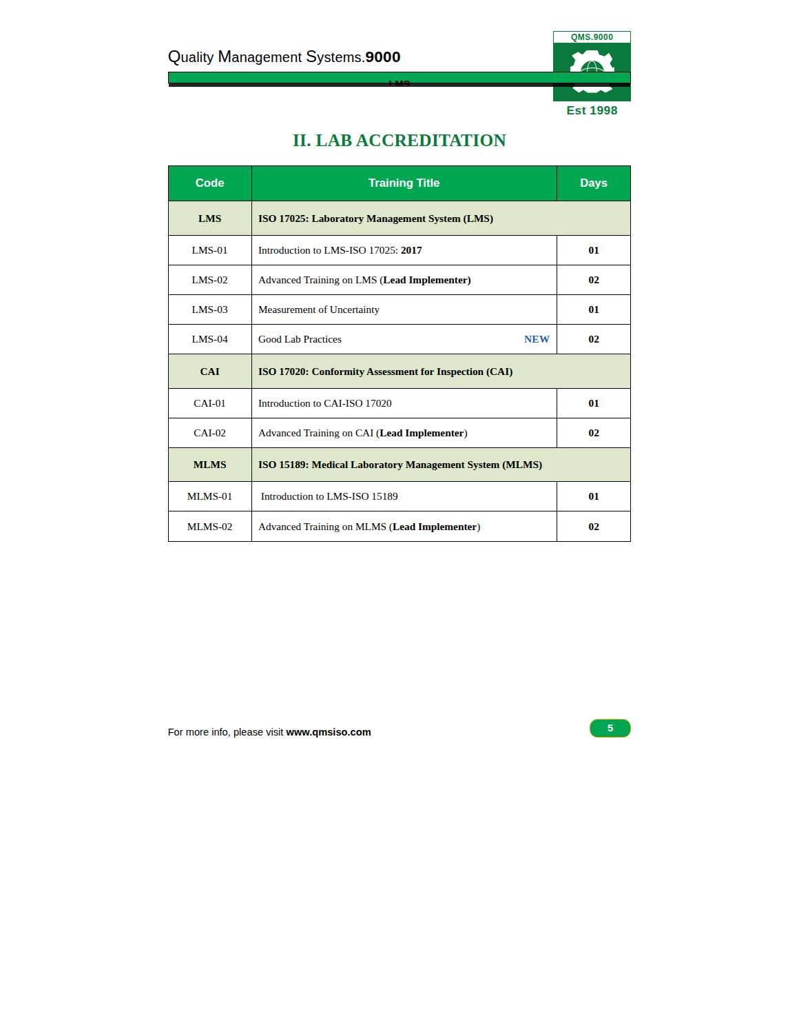QMS.9000
Est 1998
Quality Management Systems.9000
LMS
II. LAB ACCREDITATION
| Code | Training Title | Days |
| --- | --- | --- |
| LMS | ISO 17025: Laboratory Management System (LMS) |
| LMS-01 | Introduction to LMS-ISO 17025: 2017 | 01 |
| LMS-02 | Advanced Training on LMS ( Lead Implementer) | 02 |
| LMS-03 | Measurement of Uncertainty | 01 |
| LMS-04 | Good Lab Practices NEW | 02 |
| CAI | ISO 17020: Conformity Assessment for Inspection (CAI) |
| CAI-01 | Introduction to CAI-ISO 17020 | 01 |
| CAI-02 | Advanced Training on CAI ( Lead Implementer ) | 02 |
| MLMS | ISO 15189: Medical Laboratory Management System (MLMS) |
| MLMS-01 | Introduction to LMS-ISO 15189 | 01 |
| MLMS-02 | Advanced Training on MLMS ( Lead Implementer ) | 02 |
For more info, please visit www.qmsiso.com
5